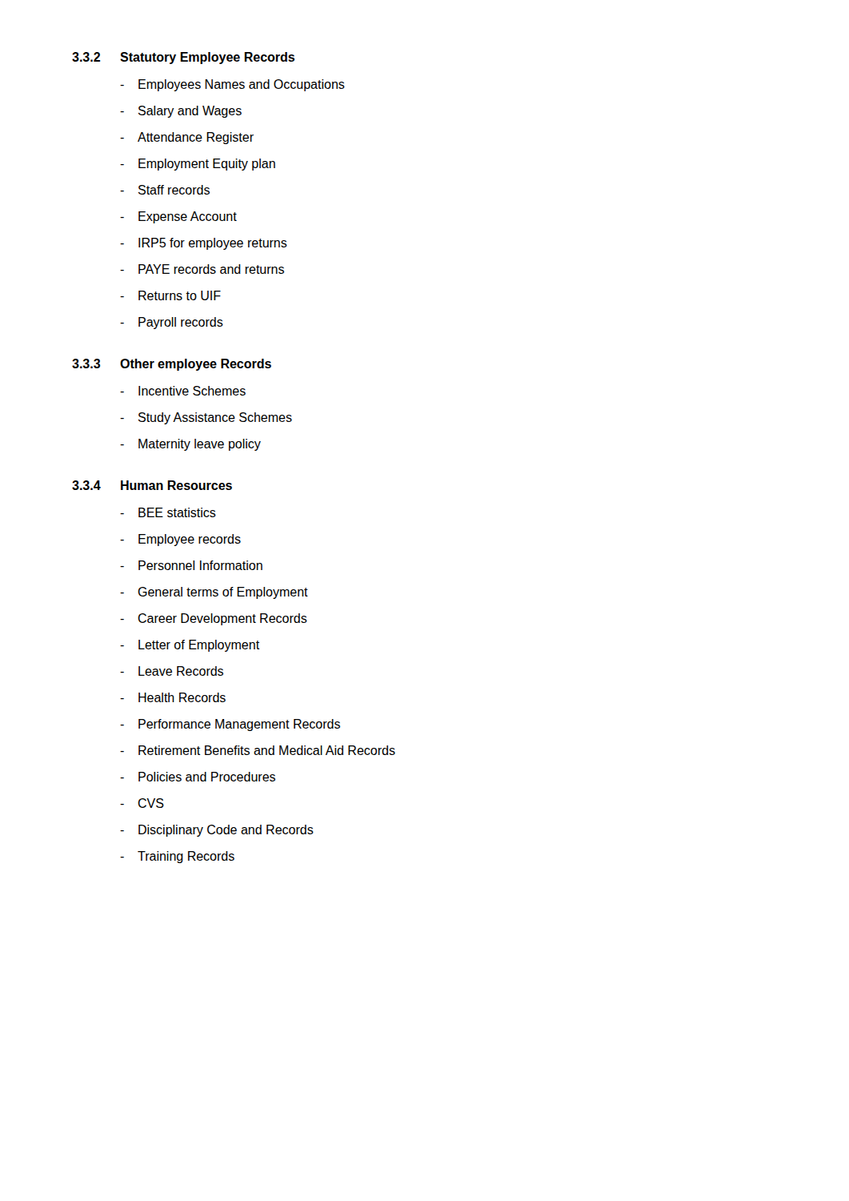3.3.2 Statutory Employee Records
Employees Names and Occupations
Salary and Wages
Attendance Register
Employment Equity plan
Staff records
Expense Account
IRP5 for employee returns
PAYE records and returns
Returns to UIF
Payroll records
3.3.3 Other employee Records
Incentive Schemes
Study Assistance Schemes
Maternity leave policy
3.3.4 Human Resources
BEE statistics
Employee records
Personnel Information
General terms of Employment
Career Development Records
Letter of Employment
Leave Records
Health Records
Performance Management Records
Retirement Benefits and Medical Aid Records
Policies and Procedures
CVS
Disciplinary Code and Records
Training Records